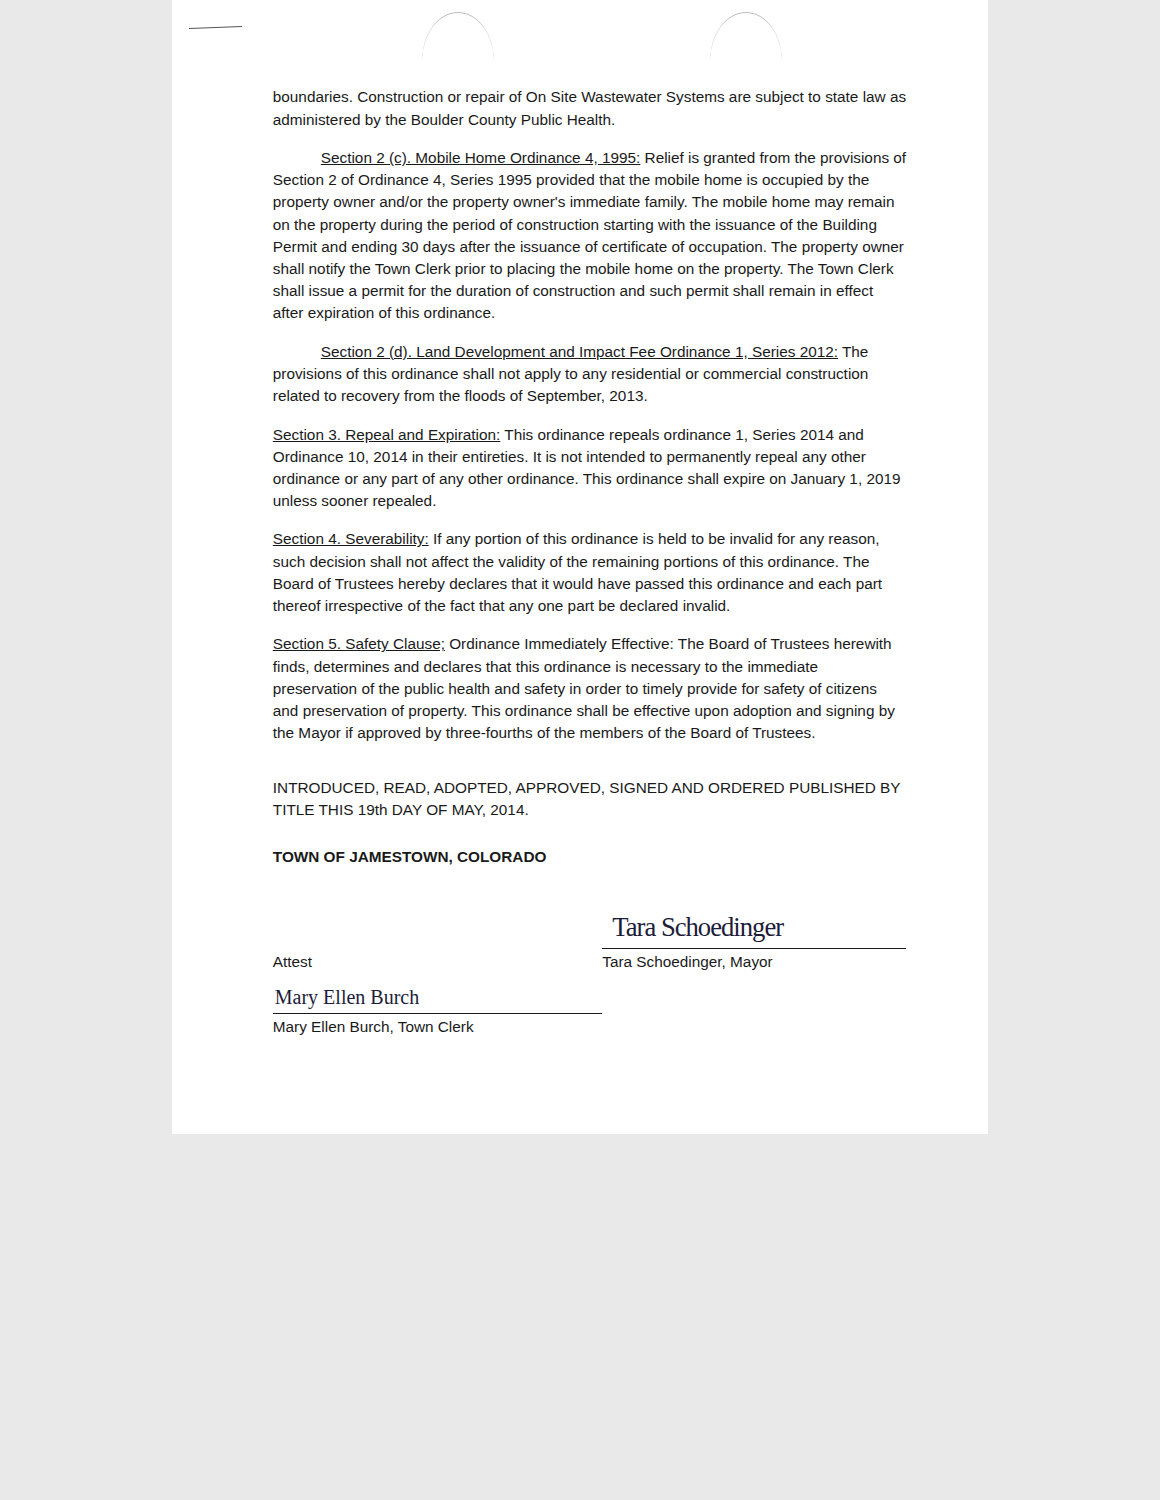boundaries. Construction or repair of On Site Wastewater Systems are subject to state law as administered by the Boulder County Public Health.
Section 2 (c). Mobile Home Ordinance 4, 1995: Relief is granted from the provisions of Section 2 of Ordinance 4, Series 1995 provided that the mobile home is occupied by the property owner and/or the property owner's immediate family. The mobile home may remain on the property during the period of construction starting with the issuance of the Building Permit and ending 30 days after the issuance of certificate of occupation. The property owner shall notify the Town Clerk prior to placing the mobile home on the property. The Town Clerk shall issue a permit for the duration of construction and such permit shall remain in effect after expiration of this ordinance.
Section 2 (d). Land Development and Impact Fee Ordinance 1, Series 2012: The provisions of this ordinance shall not apply to any residential or commercial construction related to recovery from the floods of September, 2013.
Section 3. Repeal and Expiration: This ordinance repeals ordinance 1, Series 2014 and Ordinance 10, 2014 in their entireties. It is not intended to permanently repeal any other ordinance or any part of any other ordinance. This ordinance shall expire on January 1, 2019 unless sooner repealed.
Section 4. Severability: If any portion of this ordinance is held to be invalid for any reason, such decision shall not affect the validity of the remaining portions of this ordinance. The Board of Trustees hereby declares that it would have passed this ordinance and each part thereof irrespective of the fact that any one part be declared invalid.
Section 5. Safety Clause; Ordinance Immediately Effective: The Board of Trustees herewith finds, determines and declares that this ordinance is necessary to the immediate preservation of the public health and safety in order to timely provide for safety of citizens and preservation of property. This ordinance shall be effective upon adoption and signing by the Mayor if approved by three-fourths of the members of the Board of Trustees.
INTRODUCED, READ, ADOPTED, APPROVED, SIGNED AND ORDERED PUBLISHED BY TITLE THIS 19th DAY OF MAY, 2014.
TOWN OF JAMESTOWN, COLORADO
| Attest | Tara Schoedinger Tara Schoedinger, Mayor |
| Mary Ellen Burch Mary Ellen Burch, Town Clerk | |